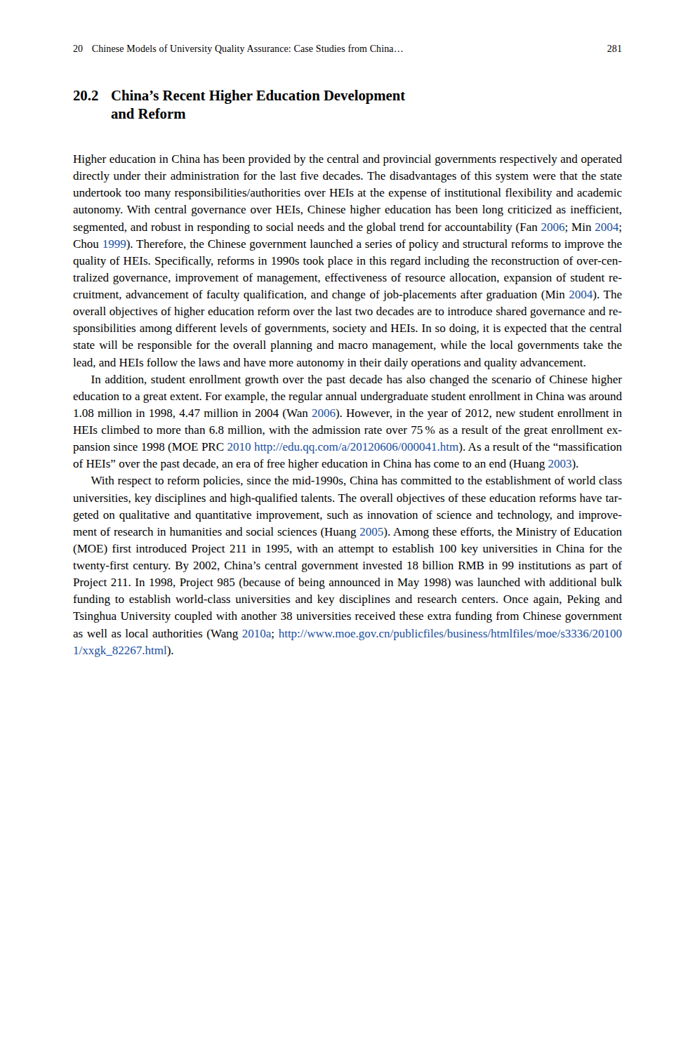20 Chinese Models of University Quality Assurance: Case Studies from China… 281
20.2 China’s Recent Higher Education Development
and Reform
Higher education in China has been provided by the central and provincial governments respectively and operated directly under their administration for the last five decades. The disadvantages of this system were that the state undertook too many responsibilities/authorities over HEIs at the expense of institutional flexibility and academic autonomy. With central governance over HEIs, Chinese higher education has been long criticized as inefficient, segmented, and robust in responding to social needs and the global trend for accountability (Fan 2006; Min 2004; Chou 1999). Therefore, the Chinese government launched a series of policy and structural reforms to improve the quality of HEIs. Specifically, reforms in 1990s took place in this regard including the reconstruction of over-centralized governance, improvement of management, effectiveness of resource allocation, expansion of student recruitment, advancement of faculty qualification, and change of job-placements after graduation (Min 2004). The overall objectives of higher education reform over the last two decades are to introduce shared governance and responsibilities among different levels of governments, society and HEIs. In so doing, it is expected that the central state will be responsible for the overall planning and macro management, while the local governments take the lead, and HEIs follow the laws and have more autonomy in their daily operations and quality advancement.
In addition, student enrollment growth over the past decade has also changed the scenario of Chinese higher education to a great extent. For example, the regular annual undergraduate student enrollment in China was around 1.08 million in 1998, 4.47 million in 2004 (Wan 2006). However, in the year of 2012, new student enrollment in HEIs climbed to more than 6.8 million, with the admission rate over 75 % as a result of the great enrollment expansion since 1998 (MOE PRC 2010 http://edu.qq.com/a/20120606/000041.htm). As a result of the “massification of HEIs” over the past decade, an era of free higher education in China has come to an end (Huang 2003).
With respect to reform policies, since the mid-1990s, China has committed to the establishment of world class universities, key disciplines and high-qualified talents. The overall objectives of these education reforms have targeted on qualitative and quantitative improvement, such as innovation of science and technology, and improvement of research in humanities and social sciences (Huang 2005). Among these efforts, the Ministry of Education (MOE) first introduced Project 211 in 1995, with an attempt to establish 100 key universities in China for the twenty-first century. By 2002, China’s central government invested 18 billion RMB in 99 institutions as part of Project 211. In 1998, Project 985 (because of being announced in May 1998) was launched with additional bulk funding to establish world-class universities and key disciplines and research centers. Once again, Peking and Tsinghua University coupled with another 38 universities received these extra funding from Chinese government as well as local authorities (Wang 2010a; http://www.moe.gov.cn/publicfiles/business/htmlfiles/moe/s3336/201001/xxgk_82267.html).